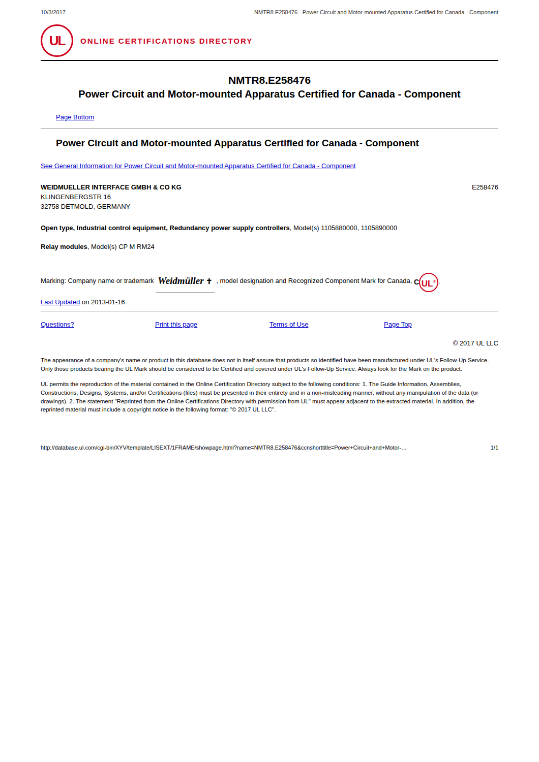10/3/2017
NMTR8.E258476 - Power Circuit and Motor-mounted Apparatus Certified for Canada - Component
UL
ONLINE CERTIFICATIONS DIRECTORY
NMTR8.E258476
Power Circuit and Motor-mounted Apparatus Certified for Canada - Component
Page Bottom
Power Circuit and Motor-mounted Apparatus Certified for Canada - Component
See General Information for Power Circuit and Motor-mounted Apparatus Certified for Canada - Component
WEIDMUELLER INTERFACE GMBH & CO KG E258476
KLINGENBERGSTR 16
32758 DETMOLD, GERMANY
Open type, Industrial control equipment, Redundancy power supply controllers, Model(s) 1105880000, 1105890000
Relay modules, Model(s) CP M RM24
Marking: Company name or trademark Weidmüller✝ , model designation and Recognized Component Mark for Canada,
CUL®.
Last Updated on 2013-01-16
Questions? Print this page Terms of Use Page Top
© 2017 UL LLC
The appearance of a company's name or product in this database does not in itself assure that products so identified have been manufactured under UL's Follow-Up Service. Only those products bearing the UL Mark should be considered to be Certified and covered under UL's Follow-Up Service. Always look for the Mark on the product.
UL permits the reproduction of the material contained in the Online Certification Directory subject to the following conditions: 1. The Guide Information, Assemblies, Constructions, Designs, Systems, and/or Certifications (files) must be presented in their entirety and in a non-misleading manner, without any manipulation of the data (or drawings). 2. The statement "Reprinted from the Online Certifications Directory with permission from UL" must appear adjacent to the extracted material. In addition, the reprinted material must include a copyright notice in the following format: "© 2017 UL LLC".
http://database.ul.com/cgi-bin/XYV/template/LISEXT/1FRAME/showpage.html?name=NMTR8.E258476&ccnshorttitle=Power+Circuit+and+Motor-…
1/1